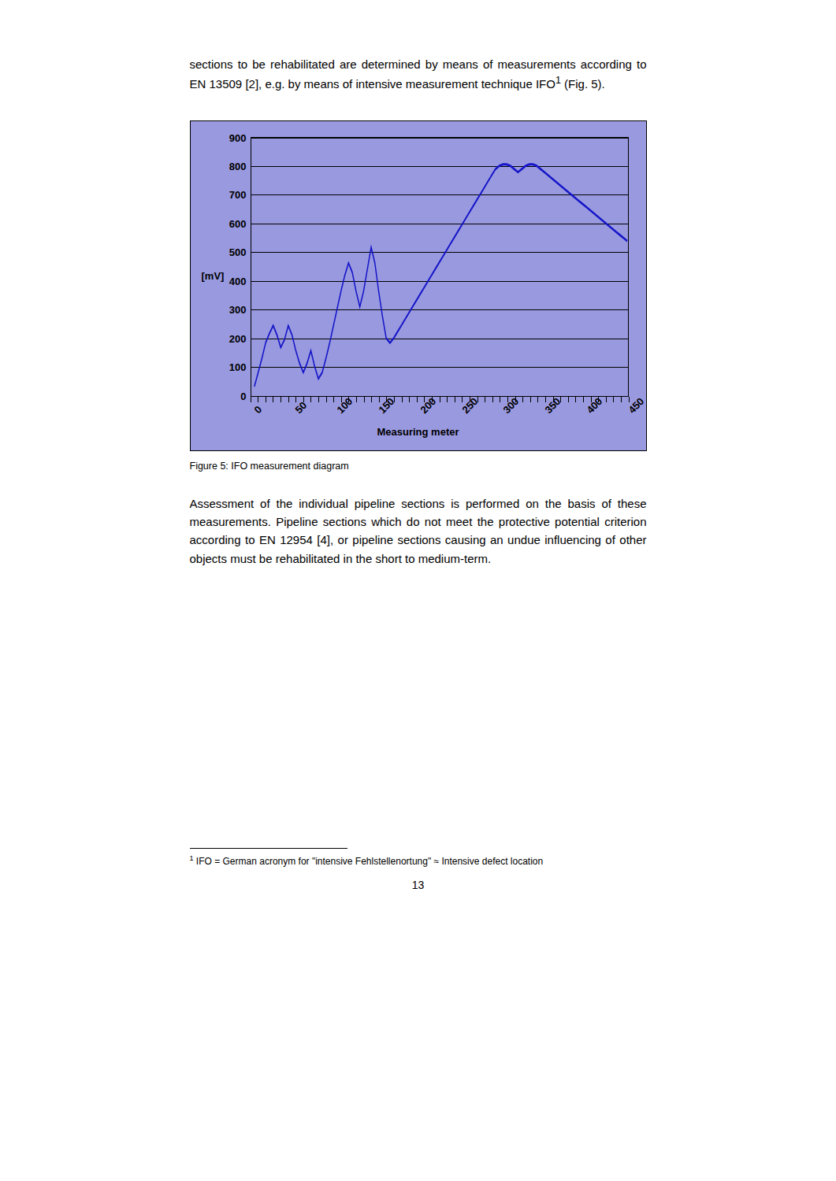sections to be rehabilitated are determined by means of measurements according to EN 13509 [2], e.g. by means of intensive measurement technique IFO1 (Fig. 5).
[mV]
900
800
700
600
500
400
300
200
100
0
0
50
100
150
200
250
300
350
400
450
Measuring meter
Figure 5: IFO measurement diagram
Assessment of the individual pipeline sections is performed on the basis of these measurements. Pipeline sections which do not meet the protective potential criterion according to EN 12954 [4], or pipeline sections causing an undue influencing of other objects must be rehabilitated in the short to medium-term.
1 IFO = German acronym for "intensive Fehlstellenortung" ≈ Intensive defect location
13